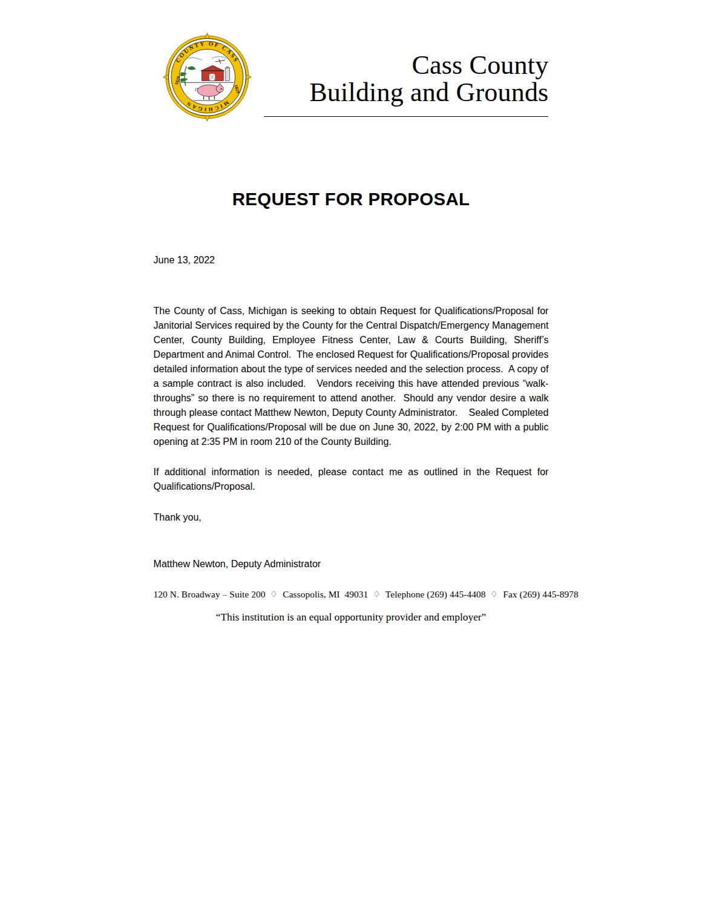COUNTY OF CASS MICHIGAN 1829 1829
Cass County
Building and Grounds
REQUEST FOR PROPOSAL
June 13, 2022
The County of Cass, Michigan is seeking to obtain Request for Qualifications/Proposal for Janitorial Services required by the County for the Central Dispatch/Emergency Management Center, County Building, Employee Fitness Center, Law & Courts Building, Sheriff’s Department and Animal Control. The enclosed Request for Qualifications/Proposal provides detailed information about the type of services needed and the selection process. A copy of a sample contract is also included. Vendors receiving this have attended previous “walk-throughs” so there is no requirement to attend another. Should any vendor desire a walk through please contact Matthew Newton, Deputy County Administrator. Sealed Completed Request for Qualifications/Proposal will be due on June 30, 2022, by 2:00 PM with a public opening at 2:35 PM in room 210 of the County Building.
If additional information is needed, please contact me as outlined in the Request for Qualifications/Proposal.
Thank you,
Matthew Newton, Deputy Administrator
120 N. Broadway – Suite 200 ♢ Cassopolis, MI 49031 ♢ Telephone (269) 445-4408 ♢ Fax (269) 445-8978
“This institution is an equal opportunity provider and employer”